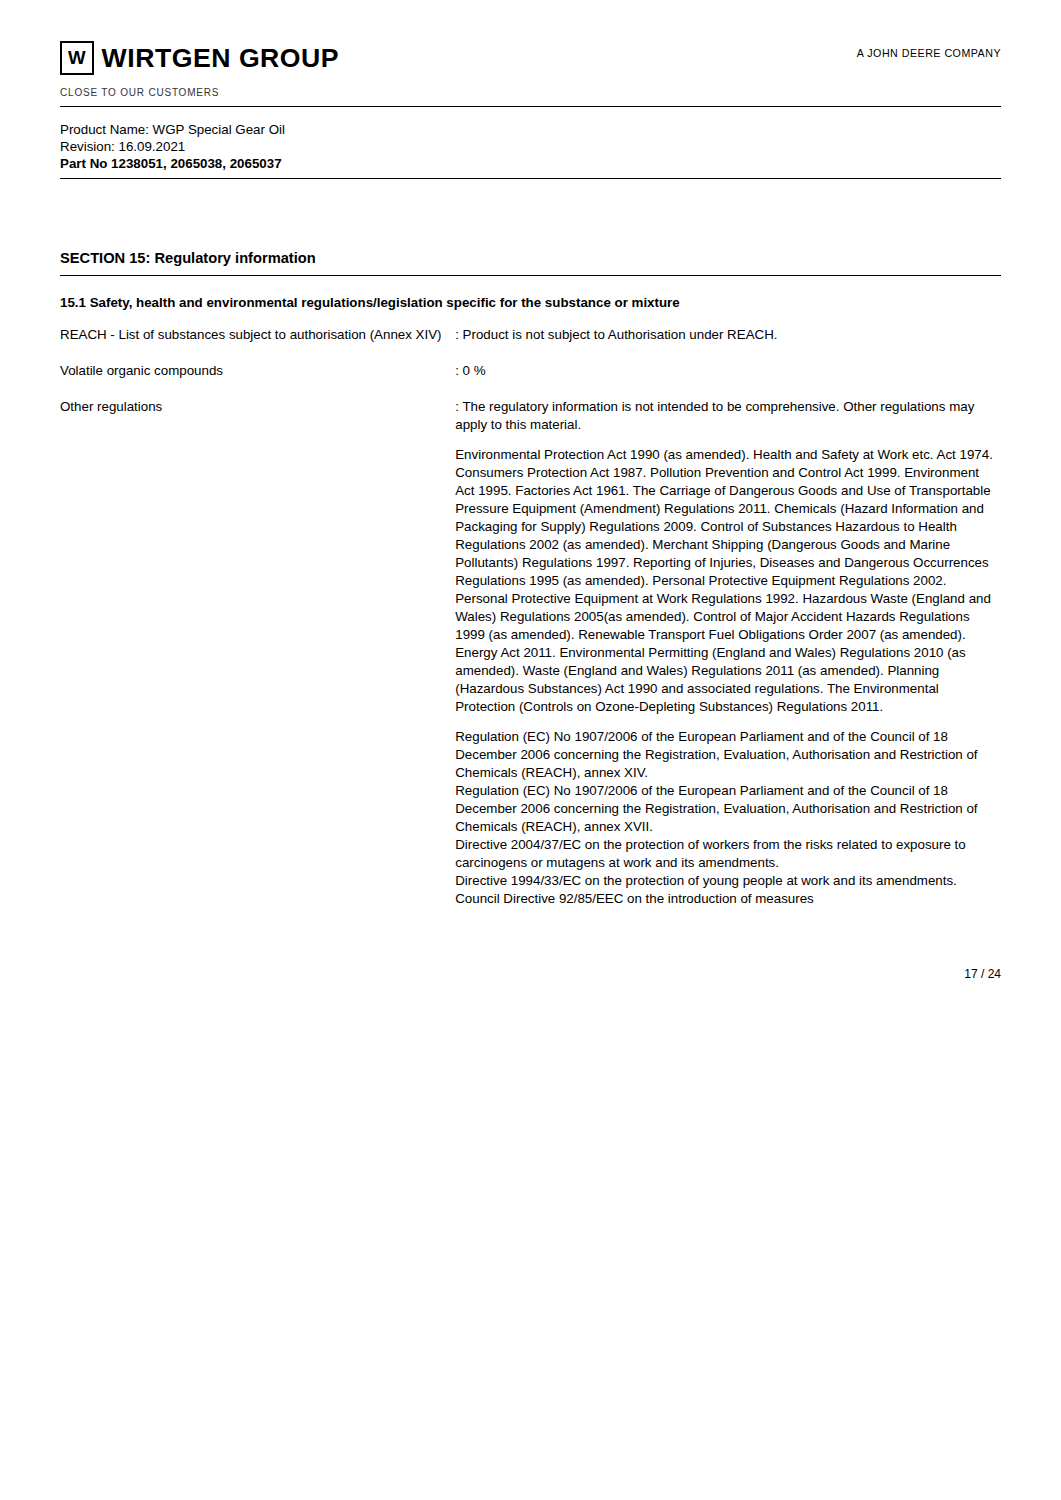W WIRTGEN GROUP
A JOHN DEERE COMPANY
CLOSE TO OUR CUSTOMERS
Product Name: WGP Special Gear Oil
Revision: 16.09.2021
Part No 1238051, 2065038, 2065037
SECTION 15: Regulatory information
15.1 Safety, health and environmental regulations/legislation specific for the substance or mixture
| REACH - List of substances subject to authorisation (Annex XIV) | : Product is not subject to Authorisation under REACH. |
| Volatile organic compounds | : 0 % |
| Other regulations | : The regulatory information is not intended to be comprehensive. Other regulations may apply to this material. Environmental Protection Act 1990 (as amended). Health and Safety at Work etc. Act 1974. Consumers Protection Act 1987. Pollution Prevention and Control Act 1999. Environment Act 1995. Factories Act 1961. The Carriage of Dangerous Goods and Use of Transportable Pressure Equipment (Amendment) Regulations 2011. Chemicals (Hazard Information and Packaging for Supply) Regulations 2009. Control of Substances Hazardous to Health Regulations 2002 (as amended). Merchant Shipping (Dangerous Goods and Marine Pollutants) Regulations 1997. Reporting of Injuries, Diseases and Dangerous Occurrences Regulations 1995 (as amended). Personal Protective Equipment Regulations 2002. Personal Protective Equipment at Work Regulations 1992. Hazardous Waste (England and Wales) Regulations 2005(as amended). Control of Major Accident Hazards Regulations 1999 (as amended). Renewable Transport Fuel Obligations Order 2007 (as amended). Energy Act 2011. Environmental Permitting (England and Wales) Regulations 2010 (as amended). Waste (England and Wales) Regulations 2011 (as amended). Planning (Hazardous Substances) Act 1990 and associated regulations. The Environmental Protection (Controls on Ozone-Depleting Substances) Regulations 2011. Regulation (EC) No 1907/2006 of the European Parliament and of the Council of 18 December 2006 concerning the Registration, Evaluation, Authorisation and Restriction of Chemicals (REACH), annex XIV. Regulation (EC) No 1907/2006 of the European Parliament and of the Council of 18 December 2006 concerning the Registration, Evaluation, Authorisation and Restriction of Chemicals (REACH), annex XVII. Directive 2004/37/EC on the protection of workers from the risks related to exposure to carcinogens or mutagens at work and its amendments. Directive 1994/33/EC on the protection of young people at work and its amendments. Council Directive 92/85/EEC on the introduction of measures |
17 / 24